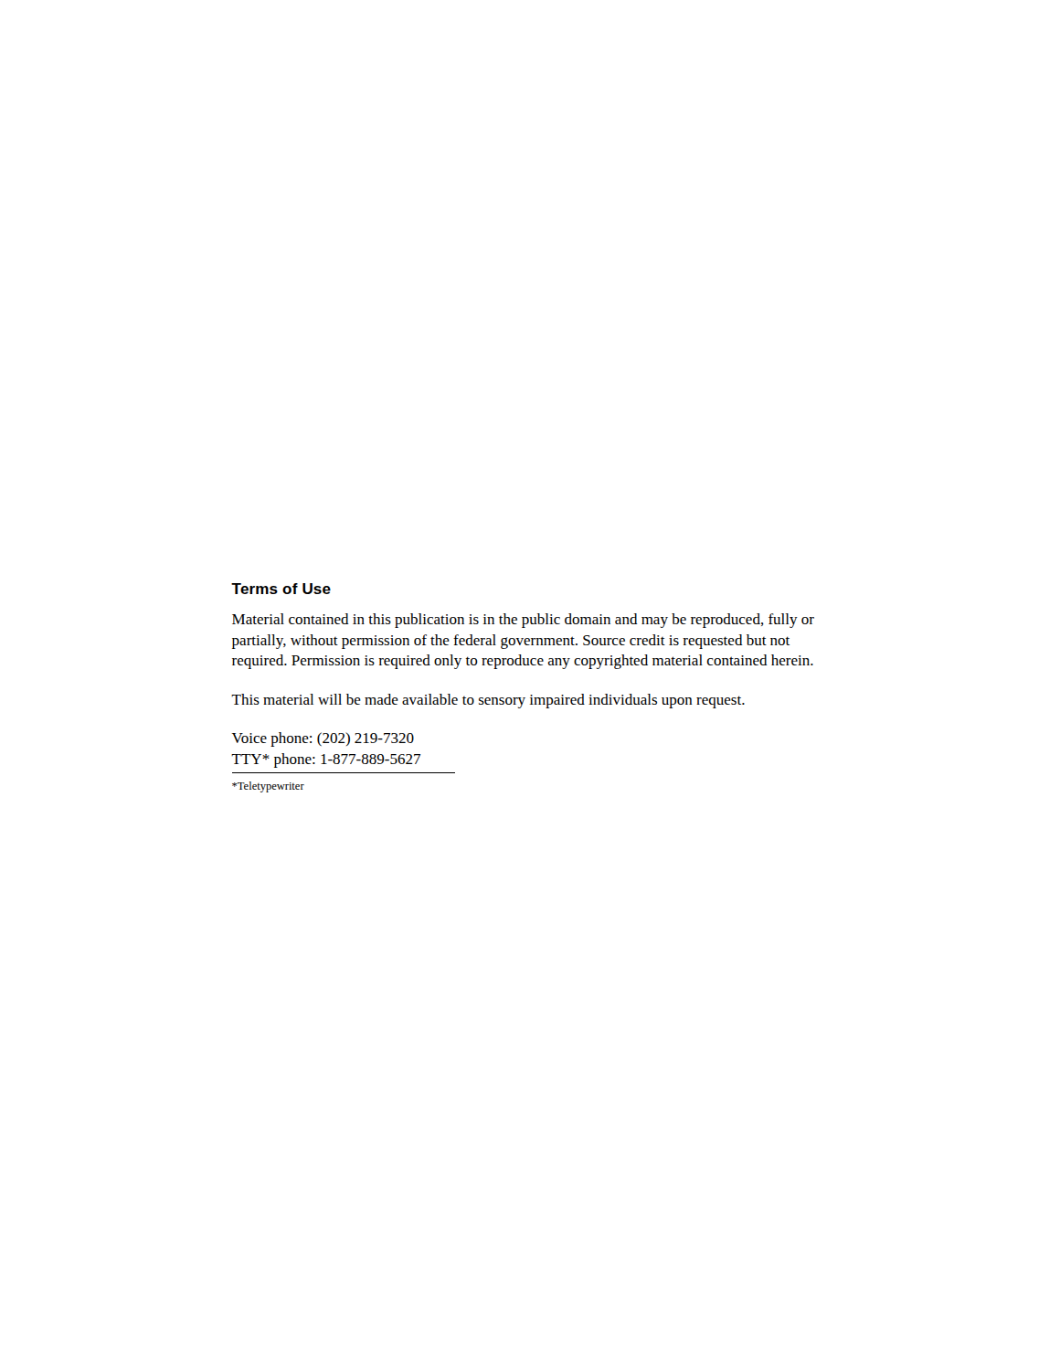Terms of Use
Material contained in this publication is in the public domain and may be reproduced, fully or partially, without permission of the federal government. Source credit is requested but not required. Permission is required only to reproduce any copyrighted material contained herein.
This material will be made available to sensory impaired individuals upon request.
Voice phone: (202) 219-7320
TTY* phone: 1-877-889-5627
*Teletypewriter